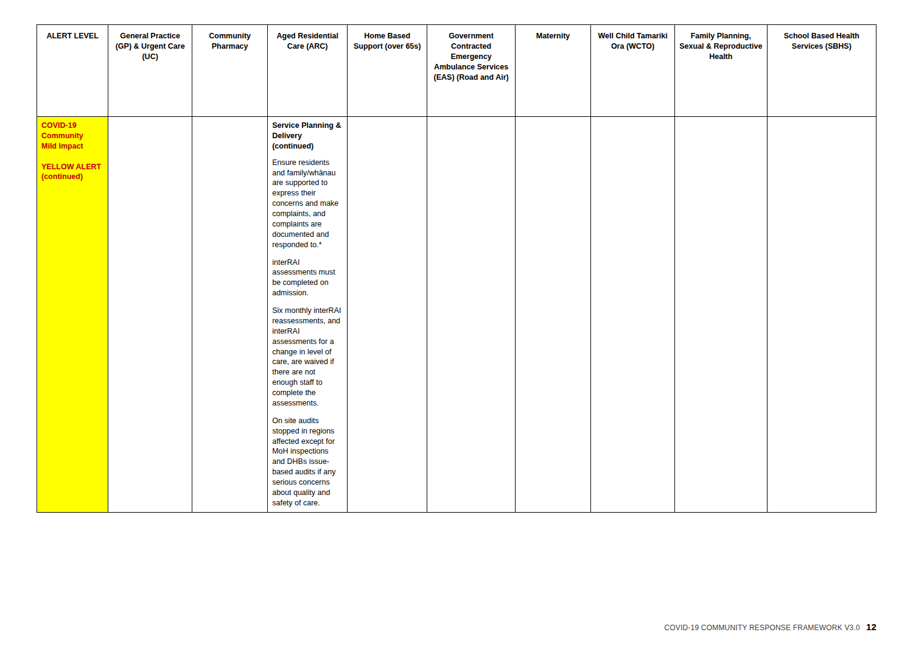| ALERT LEVEL | General Practice (GP) & Urgent Care (UC) | Community Pharmacy | Aged Residential Care (ARC) | Home Based Support (over 65s) | Government Contracted Emergency Ambulance Services (EAS) (Road and Air) | Maternity | Well Child Tamariki Ora (WCTO) | Family Planning, Sexual & Reproductive Health | School Based Health Services (SBHS) |
| --- | --- | --- | --- | --- | --- | --- | --- | --- | --- |
| COVID-19 Community Mild Impact YELLOW ALERT (continued) | | | Service Planning & Delivery (continued) Ensure residents and family/whānau are supported to express their concerns and make complaints, and complaints are documented and responded to.* interRAI assessments must be completed on admission. Six monthly interRAI reassessments, and interRAI assessments for a change in level of care, are waived if there are not enough staff to complete the assessments. On site audits stopped in regions affected except for MoH inspections and DHBs issue-based audits if any serious concerns about quality and safety of care. | | | | | | |
COVID-19 COMMUNITY RESPONSE FRAMEWORK V3.012